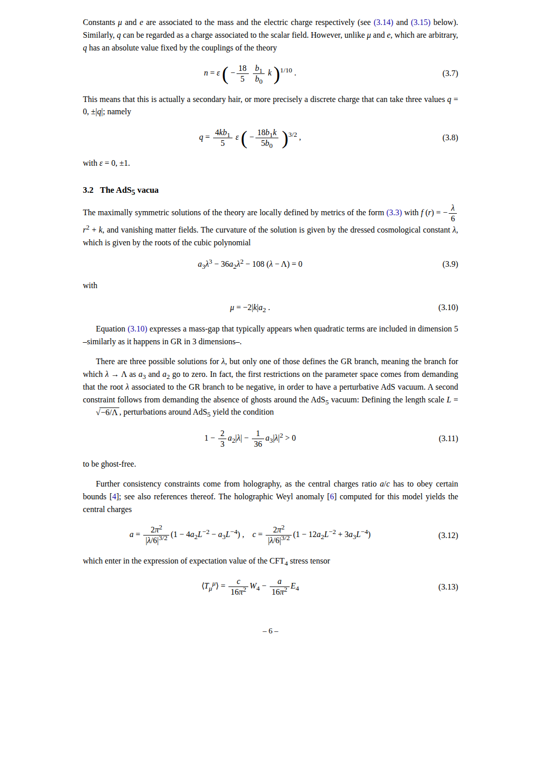Constants μ and e are associated to the mass and the electric charge respectively (see (3.14) and (3.15) below). Similarly, q can be regarded as a charge associated to the scalar field. However, unlike μ and e, which are arbitrary, q has an absolute value fixed by the couplings of the theory
n = ε ( −185 b1 b0 k )1/10 .
(3.7)
This means that this is actually a secondary hair, or more precisely a discrete charge that can take three values q = 0, ±|q|; namely
q = 4kb15 ε ( −18b1k 5b0 )3/2 ,
(3.8)
with ε = 0, ±1.
3.2 The AdS5 vacua
The maximally symmetric solutions of the theory are locally defined by metrics of the form (3.3) with f (r) = −λ 6 r2 + k, and vanishing matter fields. The curvature of the solution is given by the dressed cosmological constant λ, which is given by the roots of the cubic polynomial
a3λ3 − 36a2λ2 − 108 (λ − Λ) = 0
(3.9)
with
μ = −2|k|a2 .
(3.10)
Equation (3.10) expresses a mass-gap that typically appears when quadratic terms are included in dimension 5 –similarly as it happens in GR in 3 dimensions–.
There are three possible solutions for λ, but only one of those defines the GR branch, meaning the branch for which λ → Λ as a3 and a2 go to zero. In fact, the first restrictions on the parameter space comes from demanding that the root λ associated to the GR branch to be negative, in order to have a perturbative AdS vacuum. A second constraint follows from demanding the absence of ghosts around the AdS5 vacuum: Defining the length scale L = √−6/Λ, perturbations around AdS5 yield the condition
1 − 23 a2|λ| − 136 a3|λ|2 > 0
(3.11)
to be ghost-free.
Further consistency constraints come from holography, as the central charges ratio a/c has to obey certain bounds [4]; see also references thereof. The holographic Weyl anomaly [6] computed for this model yields the central charges
a = 2π2|λ/6|3/2(1 − 4a2L−2 − a3L−4) , c = 2π2|λ/6|3/2(1 − 12a2L−2 + 3a3L−4)
(3.12)
which enter in the expression of expectation value of the CFT4 stress tensor
⟨Tμμ⟩ = c 16π2 W4 − a 16π2 E4
(3.13)
– 6 –